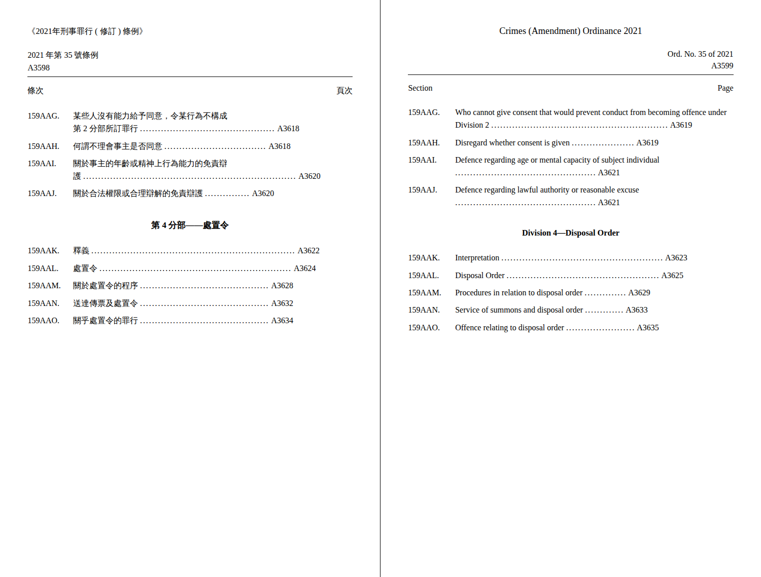《2021年刑事罪行 ( 修訂 ) 條例》
2021 年第 35 號條例
A3598
條次 頁次
| 159AAG. | 某些人沒有能力給予同意，令某行為不構成 第 2 分部所訂罪行 ............................................. A3618 |
| 159AAH. | 何謂不理會事主是否同意 .................................. A3618 |
| 159AAI. | 關於事主的年齡或精神上行為能力的免責辯 護 ....................................................................... A3620 |
| 159AAJ. | 關於合法權限或合理辯解的免責辯護 ............... A3620 |
第 4 分部——處置令
| 159AAK. | 釋義 .................................................................... A3622 |
| 159AAL. | 處置令 ................................................................ A3624 |
| 159AAM. | 關於處置令的程序 ........................................... A3628 |
| 159AAN. | 送達傳票及處置令 ........................................... A3632 |
| 159AAO. | 關乎處置令的罪行 ........................................... A3634 |
Crimes (Amendment) Ordinance 2021
Ord. No. 35 of 2021
A3599
Section Page
| 159AAG. | Who cannot give consent that would prevent conduct from becoming offence under Division 2 ........................................................... A3619 |
| 159AAH. | Disregard whether consent is given ..................... A3619 |
| 159AAI. | Defence regarding age or mental capacity of subject individual ............................................... A3621 |
| 159AAJ. | Defence regarding lawful authority or reasonable excuse ............................................... A3621 |
Division 4—Disposal Order
| 159AAK. | Interpretation ...................................................... A3623 |
| 159AAL. | Disposal Order ................................................... A3625 |
| 159AAM. | Procedures in relation to disposal order .............. A3629 |
| 159AAN. | Service of summons and disposal order ............. A3633 |
| 159AAO. | Offence relating to disposal order ....................... A3635 |